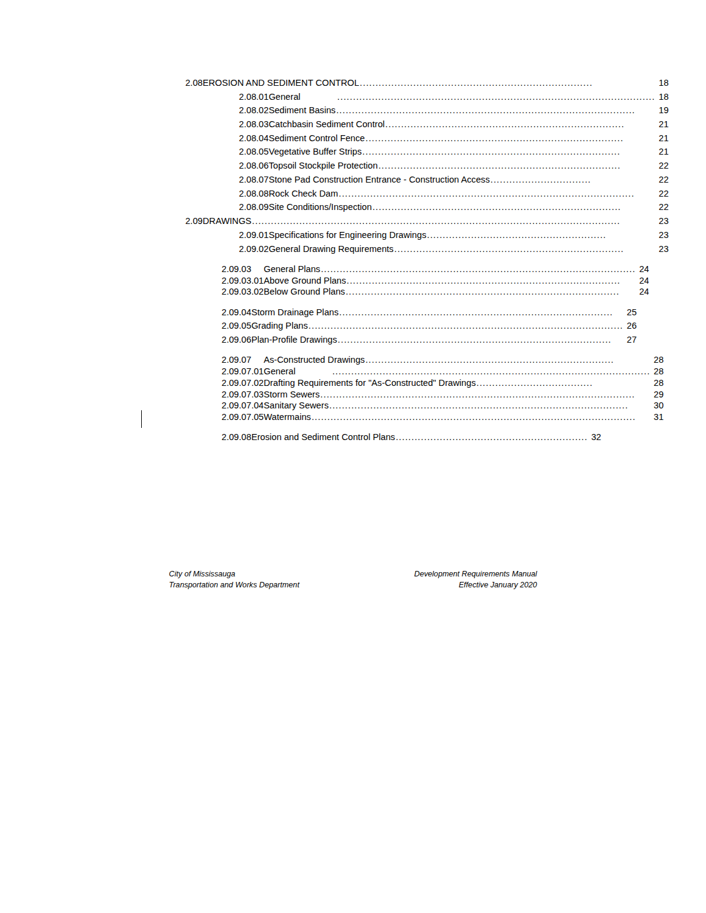| 2.08 | EROSION AND SEDIMENT CONTROL .......................................................................... 18 |
| | 2.08.01 | General ..................................................................................................... 18 |
| | 2.08.02 | Sediment Basins ............................................................................................... 19 |
| | 2.08.03 | Catchbasin Sediment Control ............................................................................ 21 |
| | 2.08.04 | Sediment Control Fence .................................................................................. 21 |
| | 2.08.05 | Vegetative Buffer Strips .................................................................................. 21 |
| | 2.08.06 | Topsoil Stockpile Protection ............................................................................. 22 |
| | 2.08.07 | Stone Pad Construction Entrance - Construction Access ................................ 22 |
| | 2.08.08 | Rock Check Dam .............................................................................................. 22 |
| | 2.08.09 | Site Conditions/Inspection ............................................................................... 22 |
| 2.09 | DRAWINGS ..................................................................................................................... 23 |
| | 2.09.01 | Specifications for Engineering Drawings ......................................................... 23 |
| | 2.09.02 | General Drawing Requirements ......................................................................... 23 |
| | 2.09.03 | General Plans .................................................................................................... 24 |
| | 2.09.03.01 | Above Ground Plans ....................................................................................... 24 |
| | 2.09.03.02 | Below Ground Plans ....................................................................................... 24 |
| | 2.09.04 | Storm Drainage Plans ....................................................................................... 25 |
| | 2.09.05 | Grading Plans .................................................................................................... 26 |
| | 2.09.06 | Plan-Profile Drawings ....................................................................................... 27 |
| | 2.09.07 | As-Constructed Drawings ............................................................................... 28 |
| | 2.09.07.01 | General ..................................................................................................... 28 |
| | 2.09.07.02 | Drafting Requirements for "As-Constructed" Drawings ..................................... 28 |
| | 2.09.07.03 | Storm Sewers .................................................................................................... 29 |
| | 2.09.07.04 | Sanitary Sewers ............................................................................................... 30 |
| | 2.09.07.05 | Watermains ....................................................................................................... 31 |
| | 2.09.08 | Erosion and Sediment Control Plans ............................................................. 32 |
City of Mississauga
Transportation and Works Department
Development Requirements Manual
Effective January 2020